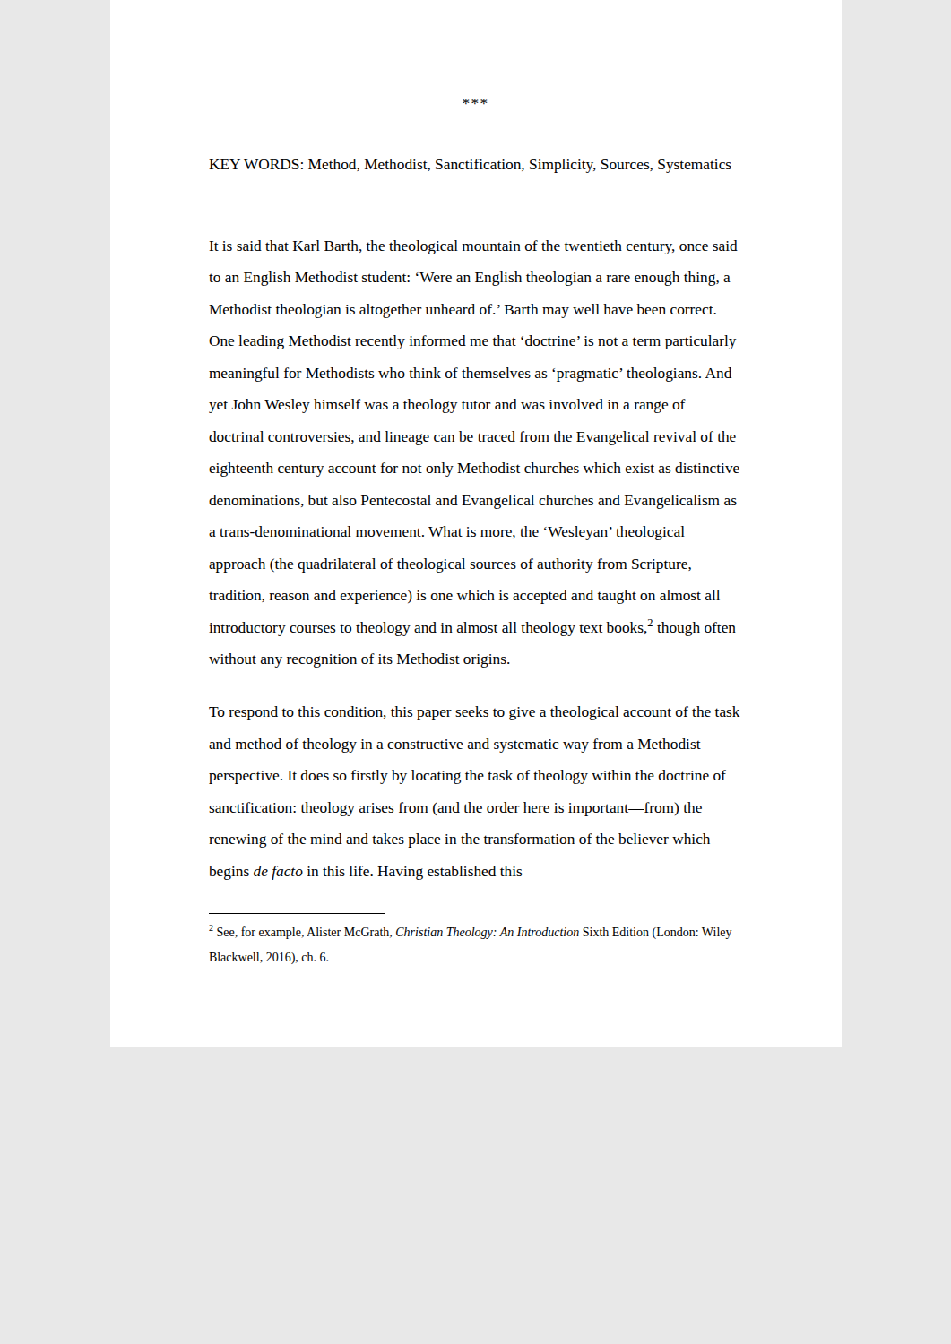***
KEY WORDS: Method, Methodist, Sanctification, Simplicity, Sources, Systematics
It is said that Karl Barth, the theological mountain of the twentieth century, once said to an English Methodist student: ‘Were an English theologian a rare enough thing, a Methodist theologian is altogether unheard of.’ Barth may well have been correct. One leading Methodist recently informed me that ‘doctrine’ is not a term particularly meaningful for Methodists who think of themselves as ‘pragmatic’ theologians. And yet John Wesley himself was a theology tutor and was involved in a range of doctrinal controversies, and lineage can be traced from the Evangelical revival of the eighteenth century account for not only Methodist churches which exist as distinctive denominations, but also Pentecostal and Evangelical churches and Evangelicalism as a trans-denominational movement. What is more, the ‘Wesleyan’ theological approach (the quadrilateral of theological sources of authority from Scripture, tradition, reason and experience) is one which is accepted and taught on almost all introductory courses to theology and in almost all theology text books,2 though often without any recognition of its Methodist origins.
To respond to this condition, this paper seeks to give a theological account of the task and method of theology in a constructive and systematic way from a Methodist perspective. It does so firstly by locating the task of theology within the doctrine of sanctification: theology arises from (and the order here is important—from) the renewing of the mind and takes place in the transformation of the believer which begins de facto in this life. Having established this
2 See, for example, Alister McGrath, Christian Theology: An Introduction Sixth Edition (London: Wiley Blackwell, 2016), ch. 6.